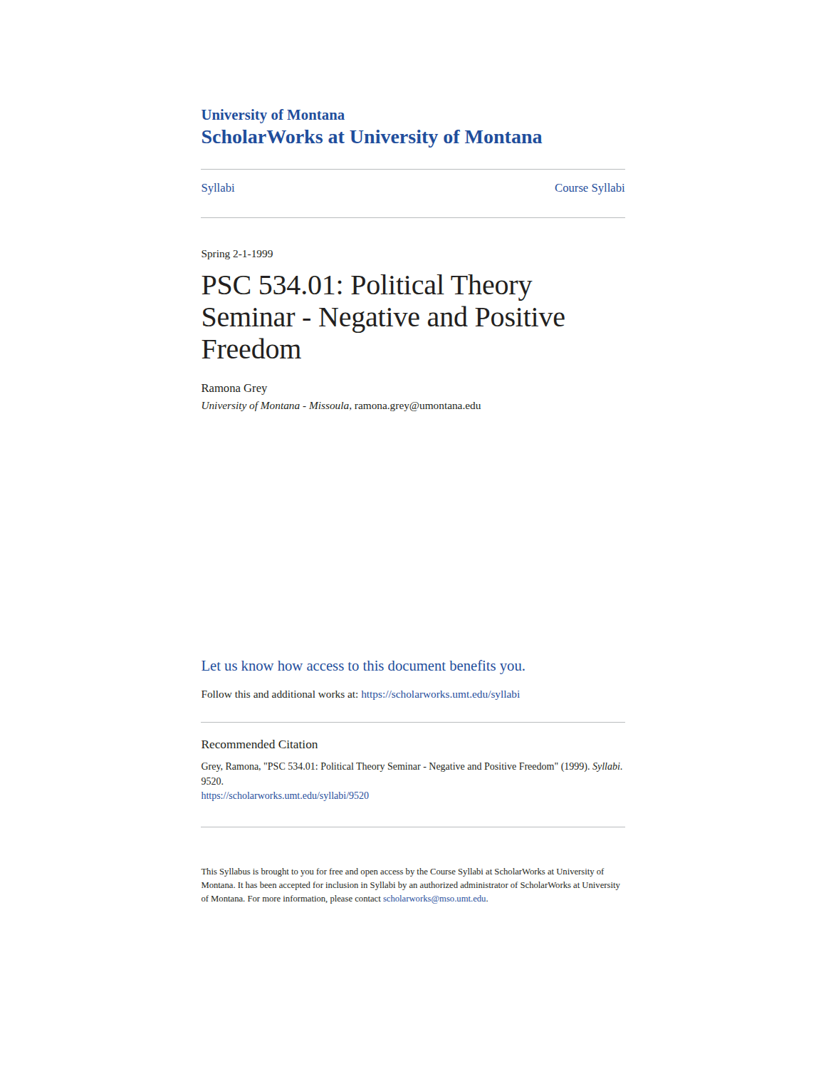University of Montana
ScholarWorks at University of Montana
Syllabi
Course Syllabi
Spring 2-1-1999
PSC 534.01: Political Theory Seminar - Negative and Positive Freedom
Ramona Grey
University of Montana - Missoula, ramona.grey@umontana.edu
Let us know how access to this document benefits you.
Follow this and additional works at: https://scholarworks.umt.edu/syllabi
Recommended Citation
Grey, Ramona, "PSC 534.01: Political Theory Seminar - Negative and Positive Freedom" (1999). Syllabi. 9520.
https://scholarworks.umt.edu/syllabi/9520
This Syllabus is brought to you for free and open access by the Course Syllabi at ScholarWorks at University of Montana. It has been accepted for inclusion in Syllabi by an authorized administrator of ScholarWorks at University of Montana. For more information, please contact scholarworks@mso.umt.edu.